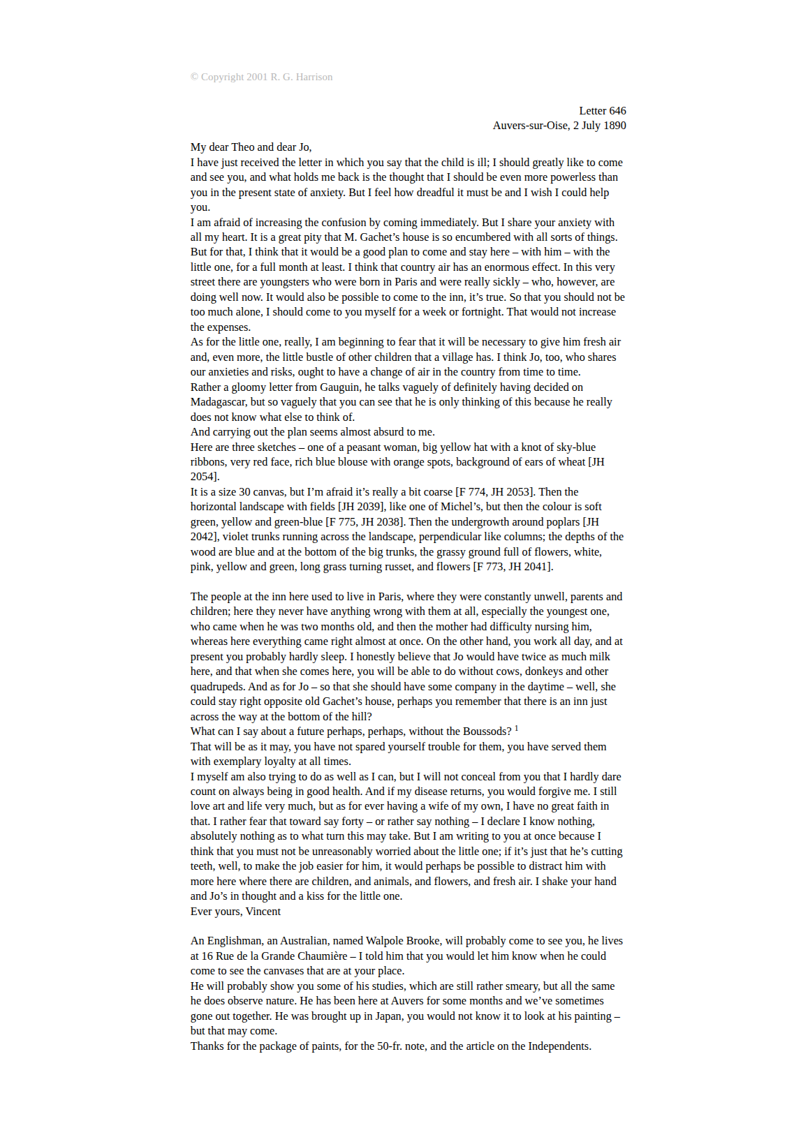© Copyright 2001 R. G. Harrison
Letter 646
Auvers-sur-Oise, 2 July 1890
My dear Theo and dear Jo,
I have just received the letter in which you say that the child is ill; I should greatly like to come and see you, and what holds me back is the thought that I should be even more powerless than you in the present state of anxiety. But I feel how dreadful it must be and I wish I could help you.
I am afraid of increasing the confusion by coming immediately. But I share your anxiety with all my heart. It is a great pity that M. Gachet’s house is so encumbered with all sorts of things. But for that, I think that it would be a good plan to come and stay here – with him – with the little one, for a full month at least. I think that country air has an enormous effect. In this very street there are youngsters who were born in Paris and were really sickly – who, however, are doing well now. It would also be possible to come to the inn, it’s true. So that you should not be too much alone, I should come to you myself for a week or fortnight. That would not increase the expenses.
As for the little one, really, I am beginning to fear that it will be necessary to give him fresh air and, even more, the little bustle of other children that a village has. I think Jo, too, who shares our anxieties and risks, ought to have a change of air in the country from time to time.
Rather a gloomy letter from Gauguin, he talks vaguely of definitely having decided on Madagascar, but so vaguely that you can see that he is only thinking of this because he really does not know what else to think of.
And carrying out the plan seems almost absurd to me.
Here are three sketches – one of a peasant woman, big yellow hat with a knot of sky-blue ribbons, very red face, rich blue blouse with orange spots, background of ears of wheat [JH 2054].
It is a size 30 canvas, but I’m afraid it’s really a bit coarse [F 774, JH 2053]. Then the horizontal landscape with fields [JH 2039], like one of Michel’s, but then the colour is soft green, yellow and green-blue [F 775, JH 2038]. Then the undergrowth around poplars [JH 2042], violet trunks running across the landscape, perpendicular like columns; the depths of the wood are blue and at the bottom of the big trunks, the grassy ground full of flowers, white, pink, yellow and green, long grass turning russet, and flowers [F 773, JH 2041].
The people at the inn here used to live in Paris, where they were constantly unwell, parents and children; here they never have anything wrong with them at all, especially the youngest one, who came when he was two months old, and then the mother had difficulty nursing him, whereas here everything came right almost at once. On the other hand, you work all day, and at present you probably hardly sleep. I honestly believe that Jo would have twice as much milk here, and that when she comes here, you will be able to do without cows, donkeys and other quadrupeds. And as for Jo – so that she should have some company in the daytime – well, she could stay right opposite old Gachet’s house, perhaps you remember that there is an inn just across the way at the bottom of the hill?
What can I say about a future perhaps, perhaps, without the Boussods? 1
That will be as it may, you have not spared yourself trouble for them, you have served them with exemplary loyalty at all times.
I myself am also trying to do as well as I can, but I will not conceal from you that I hardly dare count on always being in good health. And if my disease returns, you would forgive me. I still love art and life very much, but as for ever having a wife of my own, I have no great faith in that. I rather fear that toward say forty – or rather say nothing – I declare I know nothing, absolutely nothing as to what turn this may take. But I am writing to you at once because I think that you must not be unreasonably worried about the little one; if it’s just that he’s cutting teeth, well, to make the job easier for him, it would perhaps be possible to distract him with more here where there are children, and animals, and flowers, and fresh air. I shake your hand and Jo’s in thought and a kiss for the little one.
Ever yours, Vincent
An Englishman, an Australian, named Walpole Brooke, will probably come to see you, he lives at 16 Rue de la Grande Chaumière – I told him that you would let him know when he could come to see the canvases that are at your place.
He will probably show you some of his studies, which are still rather smeary, but all the same he does observe nature. He has been here at Auvers for some months and we’ve sometimes gone out together. He was brought up in Japan, you would not know it to look at his painting – but that may come.
Thanks for the package of paints, for the 50-fr. note, and the article on the Independents.